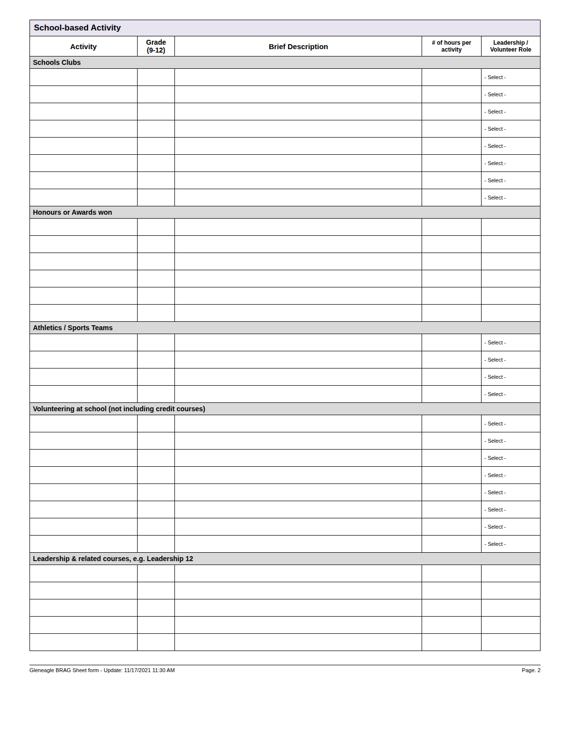| School-based Activity |
| Activity | Grade (9-12) | Brief Description | # of hours per activity | Leadership / Volunteer Role |
| Schools Clubs |
| | | | | - Select - |
| | | | | - Select - |
| | | | | - Select - |
| | | | | - Select - |
| | | | | - Select - |
| | | | | - Select - |
| | | | | - Select - |
| | | | | - Select - |
| Honours or Awards won |
| Athletics / Sports Teams |
| | | | | - Select - |
| | | | | - Select - |
| | | | | - Select - |
| | | | | - Select - |
| Volunteering at school (not including credit courses) |
| | | | | - Select - |
| | | | | - Select - |
| | | | | - Select - |
| | | | | - Select - |
| | | | | - Select - |
| | | | | - Select - |
| | | | | - Select - |
| | | | | - Select - |
| Leadership & related courses, e.g. Leadership 12 |
Gleneagle BRAG Sheet form - Update: 11/17/2021 11:30 AM Page. 2